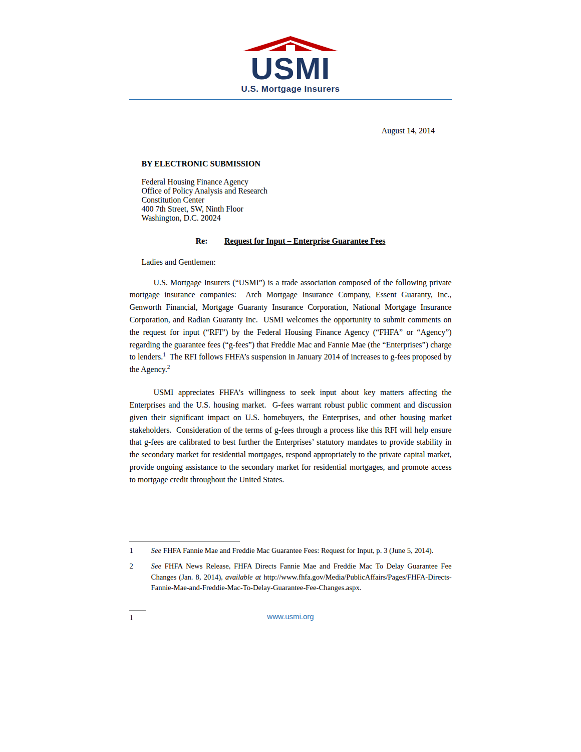USMI
U.S. Mortgage Insurers
August 14, 2014
BY ELECTRONIC SUBMISSION
Federal Housing Finance Agency
Office of Policy Analysis and Research
Constitution Center
400 7th Street, SW, Ninth Floor
Washington, D.C. 20024
Re: Request for Input – Enterprise Guarantee Fees
Ladies and Gentlemen:
U.S. Mortgage Insurers (“USMI”) is a trade association composed of the following private mortgage insurance companies: Arch Mortgage Insurance Company, Essent Guaranty, Inc., Genworth Financial, Mortgage Guaranty Insurance Corporation, National Mortgage Insurance Corporation, and Radian Guaranty Inc. USMI welcomes the opportunity to submit comments on the request for input (“RFI”) by the Federal Housing Finance Agency (“FHFA” or “Agency”) regarding the guarantee fees (“g-fees”) that Freddie Mac and Fannie Mae (the “Enterprises”) charge to lenders.1 The RFI follows FHFA’s suspension in January 2014 of increases to g-fees proposed by the Agency.2
USMI appreciates FHFA’s willingness to seek input about key matters affecting the Enterprises and the U.S. housing market. G-fees warrant robust public comment and discussion given their significant impact on U.S. homebuyers, the Enterprises, and other housing market stakeholders. Consideration of the terms of g-fees through a process like this RFI will help ensure that g-fees are calibrated to best further the Enterprises’ statutory mandates to provide stability in the secondary market for residential mortgages, respond appropriately to the private capital market, provide ongoing assistance to the secondary market for residential mortgages, and promote access to mortgage credit throughout the United States.
1
See FHFA Fannie Mae and Freddie Mac Guarantee Fees: Request for Input, p. 3 (June 5, 2014).
2
See FHFA News Release, FHFA Directs Fannie Mae and Freddie Mac To Delay Guarantee Fee Changes (Jan. 8, 2014), available at http://www.fhfa.gov/Media/PublicAffairs/Pages/FHFA-Directs-Fannie-Mae-and-Freddie-Mac-To-Delay-Guarantee-Fee-Changes.aspx.
1
www.usmi.org